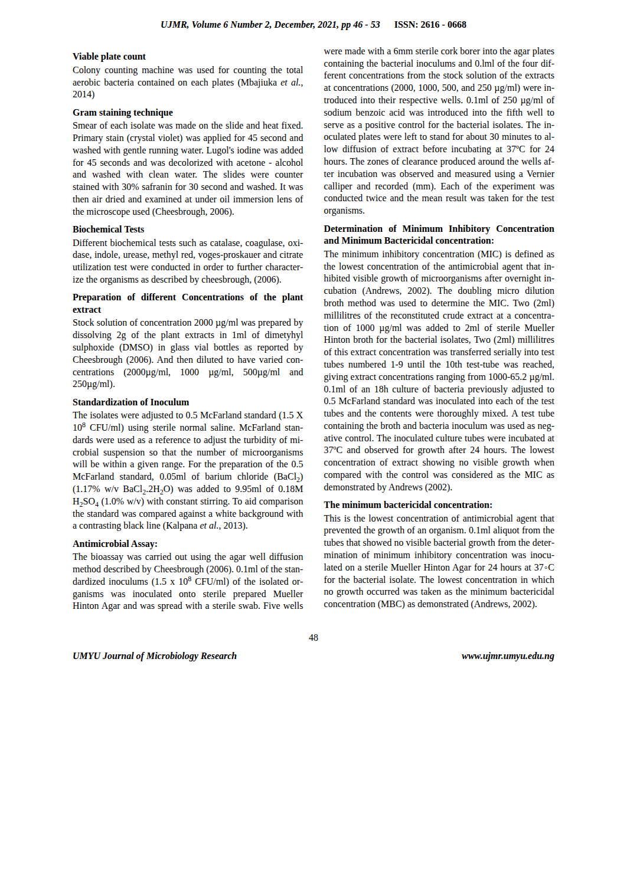UJMR, Volume 6 Number 2, December, 2021, pp 46 - 53 ISSN: 2616 - 0668
Viable plate count
Colony counting machine was used for counting the total aerobic bacteria contained on each plates (Mbajiuka et al., 2014)
Gram staining technique
Smear of each isolate was made on the slide and heat fixed. Primary stain (crystal violet) was applied for 45 second and washed with gentle running water. Lugol's iodine was added for 45 seconds and was decolorized with acetone - alcohol and washed with clean water. The slides were counter stained with 30% safranin for 30 second and washed. It was then air dried and examined at under oil immersion lens of the microscope used (Cheesbrough, 2006).
Biochemical Tests
Different biochemical tests such as catalase, coagulase, oxidase, indole, urease, methyl red, voges-proskauer and citrate utilization test were conducted in order to further characterize the organisms as described by cheesbrough, (2006).
Preparation of different Concentrations of the plant extract
Stock solution of concentration 2000 µg/ml was prepared by dissolving 2g of the plant extracts in 1ml of dimetyhyl sulphoxide (DMSO) in glass vial bottles as reported by Cheesbrough (2006). And then diluted to have varied concentrations (2000µg/ml, 1000 µg/ml, 500µg/ml and 250µg/ml).
Standardization of Inoculum
The isolates were adjusted to 0.5 McFarland standard (1.5 X 108 CFU/ml) using sterile normal saline. McFarland standards were used as a reference to adjust the turbidity of microbial suspension so that the number of microorganisms will be within a given range. For the preparation of the 0.5 McFarland standard, 0.05ml of barium chloride (BaCl2) (1.17% w/v BaCl2.2H2O) was added to 9.95ml of 0.18M H2SO4 (1.0% w/v) with constant stirring. To aid comparison the standard was compared against a white background with a contrasting black line (Kalpana et al., 2013).
Antimicrobial Assay:
The bioassay was carried out using the agar well diffusion method described by Cheesbrough (2006). 0.1ml of the standardized inoculums (1.5 x 108 CFU/ml) of the isolated organisms was inoculated onto sterile prepared Mueller Hinton Agar and was spread with a sterile swab. Five wells were made with a 6mm sterile cork borer into the agar plates containing the bacterial inoculums and 0.lml of the four different concentrations from the stock solution of the extracts at concentrations (2000, 1000, 500, and 250 µg/ml) were introduced into their respective wells. 0.1ml of 250 µg/ml of sodium benzoic acid was introduced into the fifth well to serve as a positive control for the bacterial isolates. The inoculated plates were left to stand for about 30 minutes to allow diffusion of extract before incubating at 37ºC for 24 hours. The zones of clearance produced around the wells after incubation was observed and measured using a Vernier calliper and recorded (mm). Each of the experiment was conducted twice and the mean result was taken for the test organisms.
Determination of Minimum Inhibitory Concentration and Minimum Bactericidal concentration:
The minimum inhibitory concentration (MIC) is defined as the lowest concentration of the antimicrobial agent that inhibited visible growth of microorganisms after overnight incubation (Andrews, 2002). The doubling micro dilution broth method was used to determine the MIC. Two (2ml) millilitres of the reconstituted crude extract at a concentration of 1000 µg/ml was added to 2ml of sterile Mueller Hinton broth for the bacterial isolates, Two (2ml) millilitres of this extract concentration was transferred serially into test tubes numbered 1-9 until the 10th test-tube was reached, giving extract concentrations ranging from 1000-65.2 µg/ml. 0.1ml of an 18h culture of bacteria previously adjusted to 0.5 McFarland standard was inoculated into each of the test tubes and the contents were thoroughly mixed. A test tube containing the broth and bacteria inoculum was used as negative control. The inoculated culture tubes were incubated at 37ºC and observed for growth after 24 hours. The lowest concentration of extract showing no visible growth when compared with the control was considered as the MIC as demonstrated by Andrews (2002).
The minimum bactericidal concentration:
This is the lowest concentration of antimicrobial agent that prevented the growth of an organism. 0.1ml aliquot from the tubes that showed no visible bacterial growth from the determination of minimum inhibitory concentration was inoculated on a sterile Mueller Hinton Agar for 24 hours at 37◦C for the bacterial isolate. The lowest concentration in which no growth occurred was taken as the minimum bactericidal concentration (MBC) as demonstrated (Andrews, 2002).
48
UMYU Journal of Microbiology Research www.ujmr.umyu.edu.ng